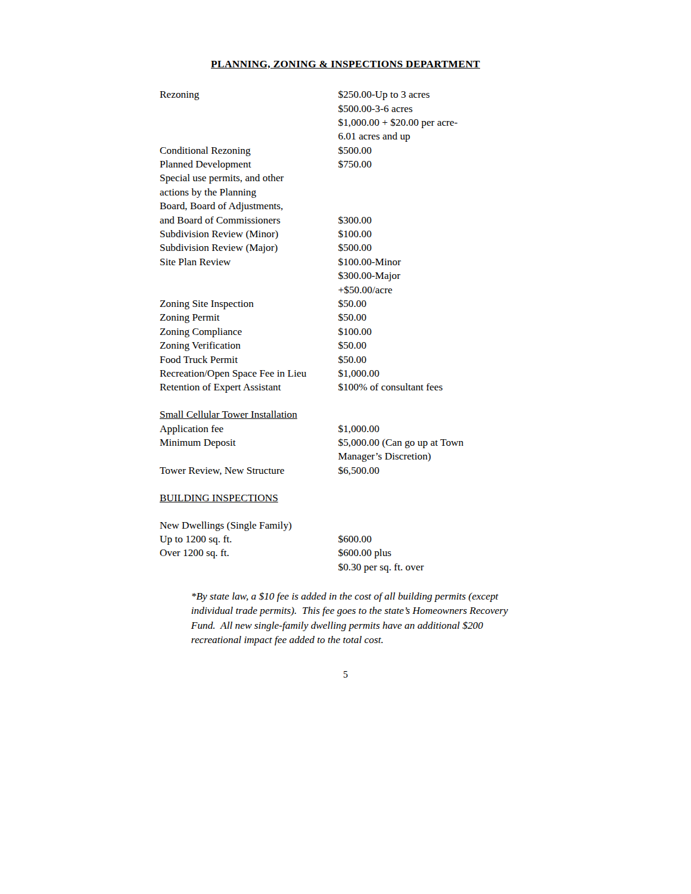PLANNING, ZONING & INSPECTIONS DEPARTMENT
| Rezoning | $250.00-Up to 3 acres |
| | $500.00-3-6 acres |
| | $1,000.00 + $20.00 per acre- |
| | 6.01 acres and up |
| Conditional Rezoning | $500.00 |
| Planned Development | $750.00 |
| Special use permits, and other | |
| actions by the Planning | |
| Board, Board of Adjustments, | |
| and Board of Commissioners | $300.00 |
| Subdivision Review (Minor) | $100.00 |
| Subdivision Review (Major) | $500.00 |
| Site Plan Review | $100.00-Minor |
| | $300.00-Major |
| | +$50.00/acre |
| Zoning Site Inspection | $50.00 |
| Zoning Permit | $50.00 |
| Zoning Compliance | $100.00 |
| Zoning Verification | $50.00 |
| Food Truck Permit | $50.00 |
| Recreation/Open Space Fee in Lieu | $1,000.00 |
| Retention of Expert Assistant | $100% of consultant fees |
Small Cellular Tower Installation
| Application fee | $1,000.00 |
| Minimum Deposit | $5,000.00 (Can go up at Town |
| | Manager’s Discretion) |
| Tower Review, New Structure | $6,500.00 |
BUILDING INSPECTIONS
| New Dwellings (Single Family) | |
| Up to 1200 sq. ft. | $600.00 |
| Over 1200 sq. ft. | $600.00 plus |
| | $0.30 per sq. ft. over |
*By state law, a $10 fee is added in the cost of all building permits (except individual trade permits). This fee goes to the state’s Homeowners Recovery Fund. All new single-family dwelling permits have an additional $200 recreational impact fee added to the total cost.
5